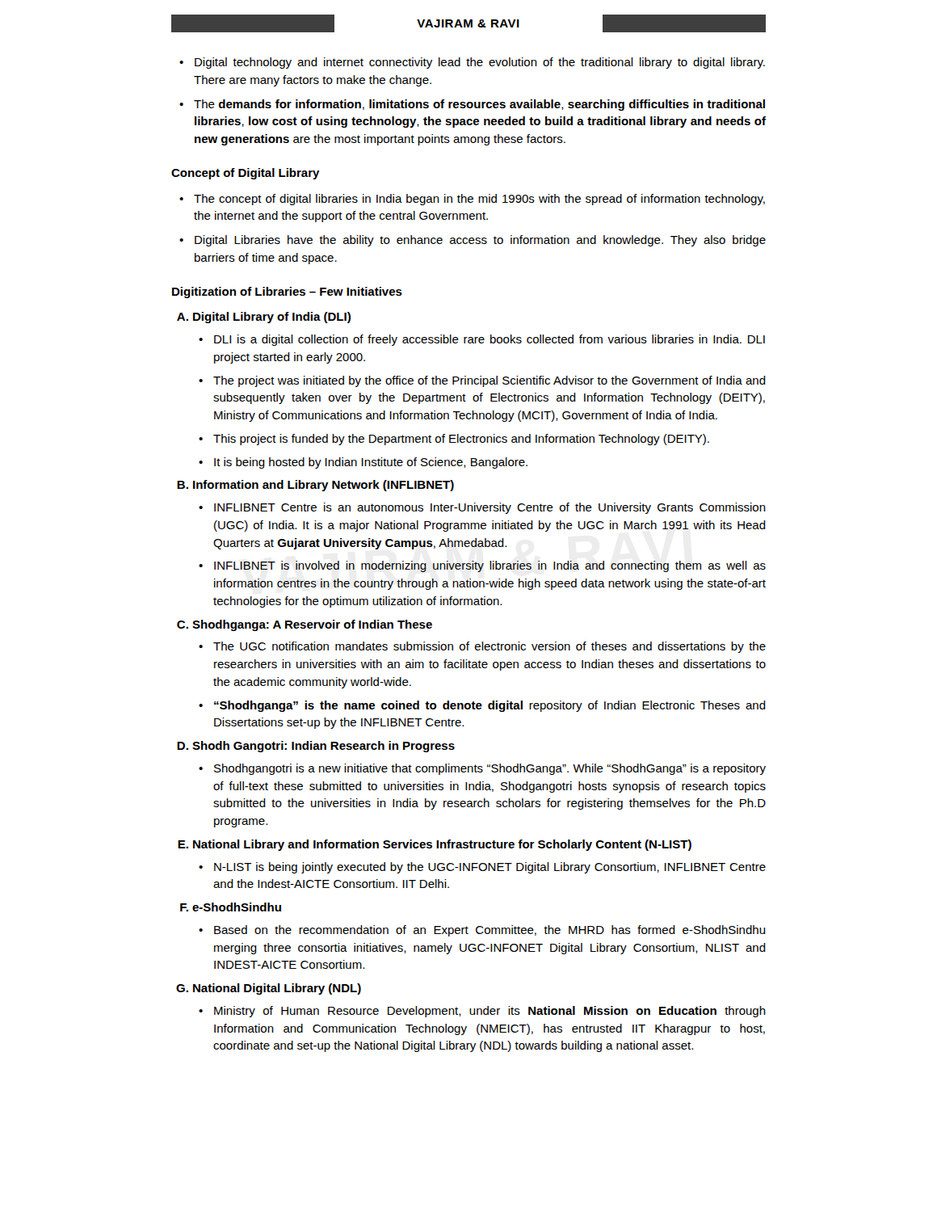VAJIRAM & RAVI
VAJIRAM & RAVI
Digital technology and internet connectivity lead the evolution of the traditional library to digital library. There are many factors to make the change.
The demands for information, limitations of resources available, searching difficulties in traditional libraries, low cost of using technology, the space needed to build a traditional library and needs of new generations are the most important points among these factors.
Concept of Digital Library
The concept of digital libraries in India began in the mid 1990s with the spread of information technology, the internet and the support of the central Government.
Digital Libraries have the ability to enhance access to information and knowledge. They also bridge barriers of time and space.
Digitization of Libraries – Few Initiatives
Digital Library of India (DLI)
DLI is a digital collection of freely accessible rare books collected from various libraries in India. DLI project started in early 2000.
The project was initiated by the office of the Principal Scientific Advisor to the Government of India and subsequently taken over by the Department of Electronics and Information Technology (DEITY), Ministry of Communications and Information Technology (MCIT), Government of India of India.
This project is funded by the Department of Electronics and Information Technology (DEITY).
It is being hosted by Indian Institute of Science, Bangalore.
Information and Library Network (INFLIBNET)
INFLIBNET Centre is an autonomous Inter-University Centre of the University Grants Commission (UGC) of India. It is a major National Programme initiated by the UGC in March 1991 with its Head Quarters at Gujarat University Campus, Ahmedabad.
INFLIBNET is involved in modernizing university libraries in India and connecting them as well as information centres in the country through a nation-wide high speed data network using the state-of-art technologies for the optimum utilization of information.
Shodhganga: A Reservoir of Indian These
The UGC notification mandates submission of electronic version of theses and dissertations by the researchers in universities with an aim to facilitate open access to Indian theses and dissertations to the academic community world-wide.
“Shodhganga” is the name coined to denote digital repository of Indian Electronic Theses and Dissertations set-up by the INFLIBNET Centre.
Shodh Gangotri: Indian Research in Progress
Shodhgangotri is a new initiative that compliments “ShodhGanga”. While “ShodhGanga” is a repository of full-text these submitted to universities in India, Shodgangotri hosts synopsis of research topics submitted to the universities in India by research scholars for registering themselves for the Ph.D programe.
National Library and Information Services Infrastructure for Scholarly Content (N-LIST)
N-LIST is being jointly executed by the UGC-INFONET Digital Library Consortium, INFLIBNET Centre and the Indest-AICTE Consortium. IIT Delhi.
e-ShodhSindhu
Based on the recommendation of an Expert Committee, the MHRD has formed e-ShodhSindhu merging three consortia initiatives, namely UGC-INFONET Digital Library Consortium, NLIST and INDEST-AICTE Consortium.
National Digital Library (NDL)
Ministry of Human Resource Development, under its National Mission on Education through Information and Communication Technology (NMEICT), has entrusted IIT Kharagpur to host, coordinate and set-up the National Digital Library (NDL) towards building a national asset.